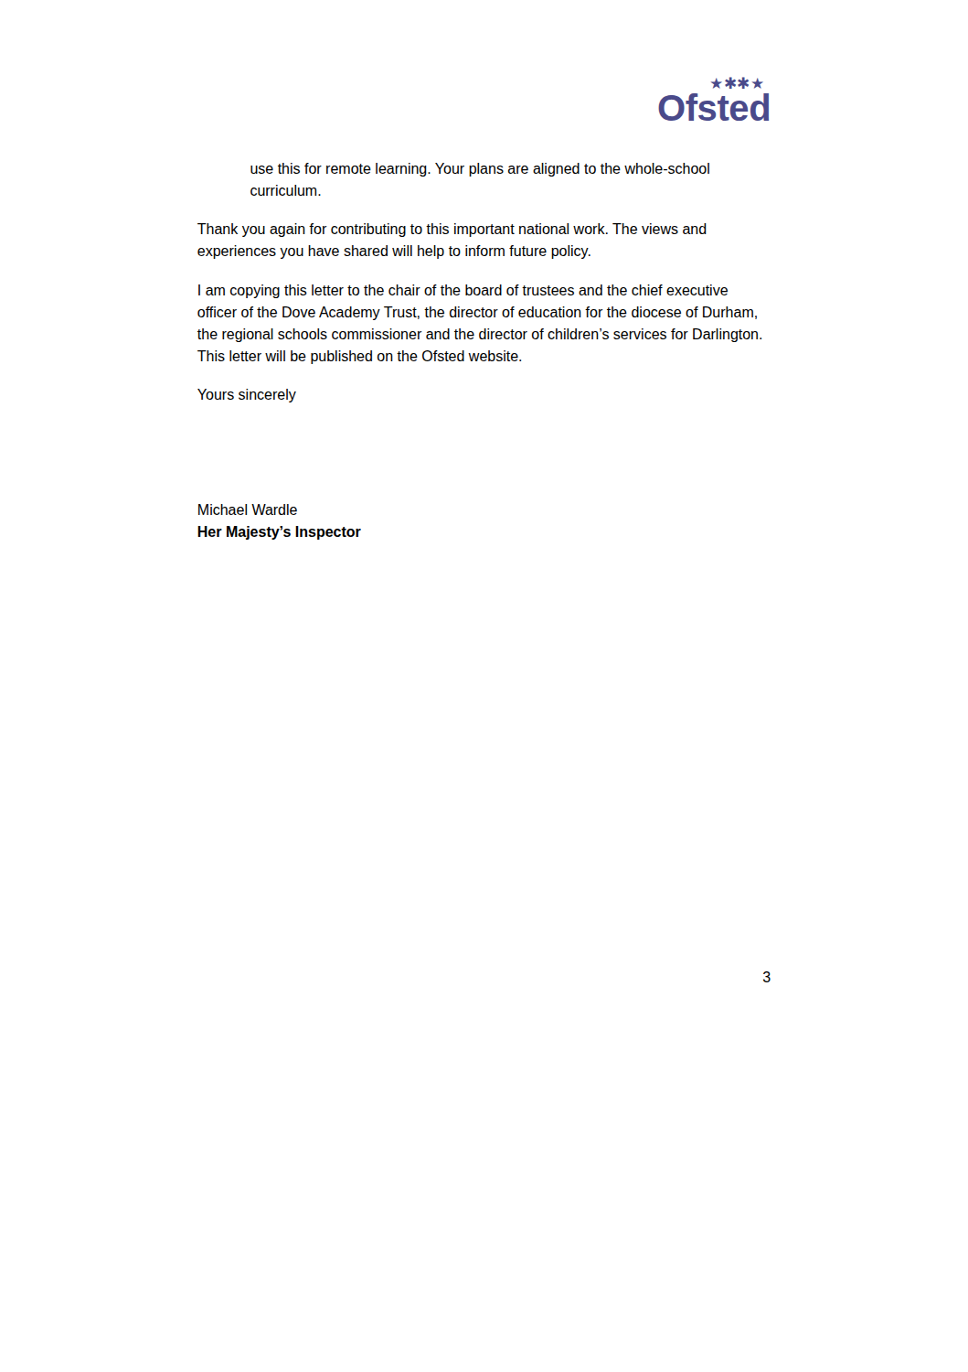★✱✱★
Ofsted
use this for remote learning. Your plans are aligned to the whole-school curriculum.
Thank you again for contributing to this important national work. The views and experiences you have shared will help to inform future policy.
I am copying this letter to the chair of the board of trustees and the chief executive officer of the Dove Academy Trust, the director of education for the diocese of Durham, the regional schools commissioner and the director of children’s services for Darlington. This letter will be published on the Ofsted website.
Yours sincerely
Michael Wardle
Her Majesty’s Inspector
3